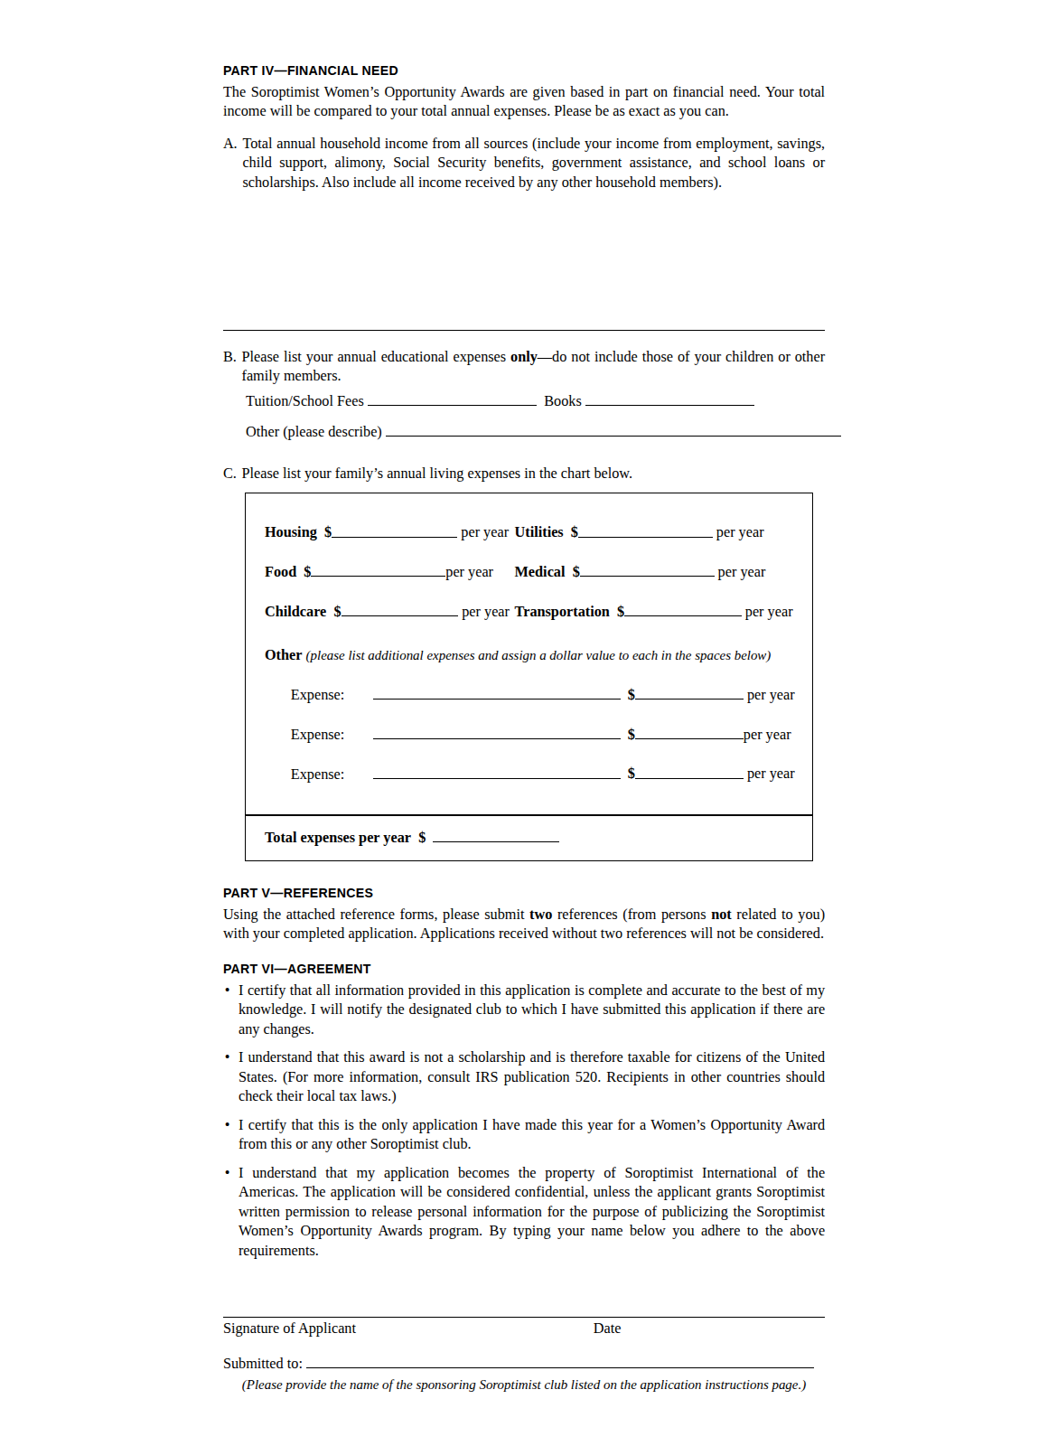Part IV—Financial Need
The Soroptimist Women’s Opportunity Awards are given based in part on financial need. Your total income will be compared to your total annual expenses. Please be as exact as you can.
A.
Total annual household income from all sources (include your income from employment, savings, child support, alimony, Social Security benefits, government assistance, and school loans or scholarships. Also include all income received by any other household members).
B.
Please list your annual educational expenses only—do not include those of your children or other family members.
Tuition/School Fees Books
Other (please describe)
C.
Please list your family’s annual living expenses in the chart below.
| Housing $ per year | Utilities $ per year |
| Food $ per year | Medical $ per year |
| Childcare $ per year | Transportation $ per year |
Other(please list additional expenses and assign a dollar value to each in the spaces below)
Expense: $ per year
Expense: $ per year
Expense: $ per year
Total expenses per year $
Part V—References
Using the attached reference forms, please submit two references (from persons not related to you) with your completed application. Applications received without two references will not be considered.
Part VI—Agreement
I certify that all information provided in this application is complete and accurate to the best of my knowledge. I will notify the designated club to which I have submitted this application if there are any changes.
I understand that this award is not a scholarship and is therefore taxable for citizens of the United States. (For more information, consult IRS publication 520. Recipients in other countries should check their local tax laws.)
I certify that this is the only application I have made this year for a Women’s Opportunity Award from this or any other Soroptimist club.
I understand that my application becomes the property of Soroptimist International of the Americas. The application will be considered confidential, unless the applicant grants Soroptimist written permission to release personal information for the purpose of publicizing the Soroptimist Women’s Opportunity Awards program. By typing your name below you adhere to the above requirements.
Signature of Applicant
Date
Submitted to:
(Please provide the name of the sponsoring Soroptimist club listed on the application instructions page.)